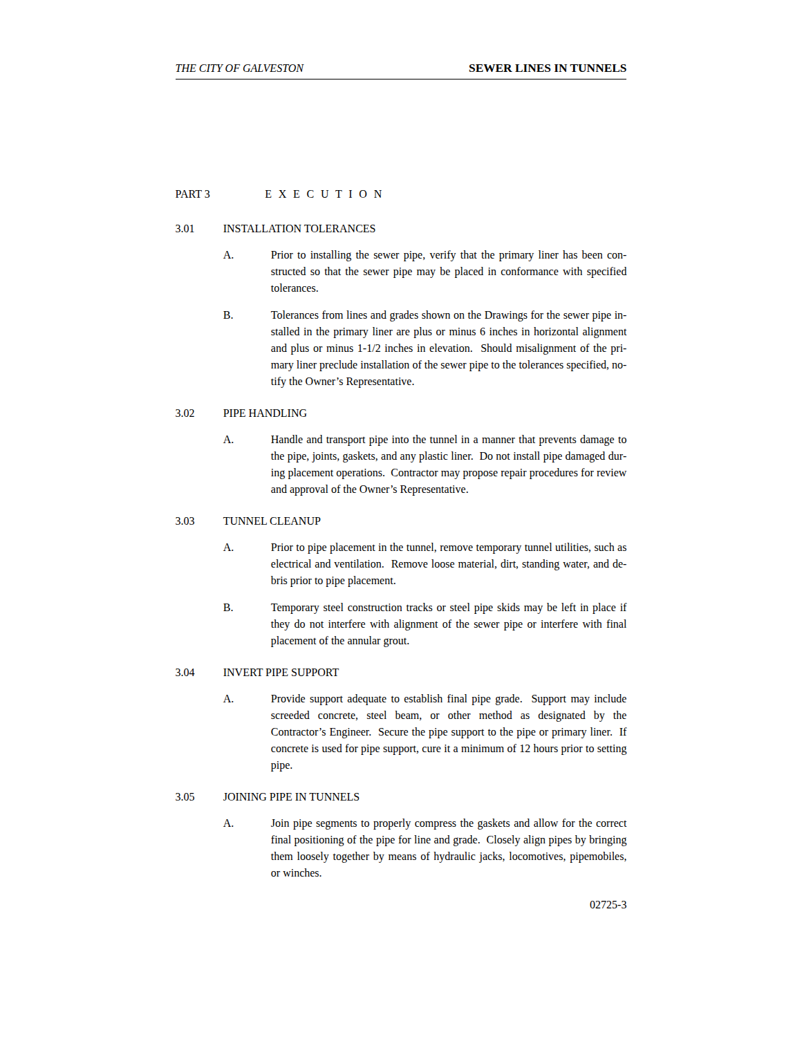THE CITY OF GALVESTON
SEWER LINES IN TUNNELS
PART 3 E X E C U T I O N
3.01 INSTALLATION TOLERANCES
A. Prior to installing the sewer pipe, verify that the primary liner has been constructed so that the sewer pipe may be placed in conformance with specified tolerances.
B. Tolerances from lines and grades shown on the Drawings for the sewer pipe installed in the primary liner are plus or minus 6 inches in horizontal alignment and plus or minus 1-1/2 inches in elevation. Should misalignment of the primary liner preclude installation of the sewer pipe to the tolerances specified, notify the Owner’s Representative.
3.02 PIPE HANDLING
A. Handle and transport pipe into the tunnel in a manner that prevents damage to the pipe, joints, gaskets, and any plastic liner. Do not install pipe damaged during placement operations. Contractor may propose repair procedures for review and approval of the Owner’s Representative.
3.03 TUNNEL CLEANUP
A. Prior to pipe placement in the tunnel, remove temporary tunnel utilities, such as electrical and ventilation. Remove loose material, dirt, standing water, and debris prior to pipe placement.
B. Temporary steel construction tracks or steel pipe skids may be left in place if they do not interfere with alignment of the sewer pipe or interfere with final placement of the annular grout.
3.04 INVERT PIPE SUPPORT
A. Provide support adequate to establish final pipe grade. Support may include screeded concrete, steel beam, or other method as designated by the Contractor’s Engineer. Secure the pipe support to the pipe or primary liner. If concrete is used for pipe support, cure it a minimum of 12 hours prior to setting pipe.
3.05 JOINING PIPE IN TUNNELS
A. Join pipe segments to properly compress the gaskets and allow for the correct final positioning of the pipe for line and grade. Closely align pipes by bringing them loosely together by means of hydraulic jacks, locomotives, pipemobiles, or winches.
02725-3